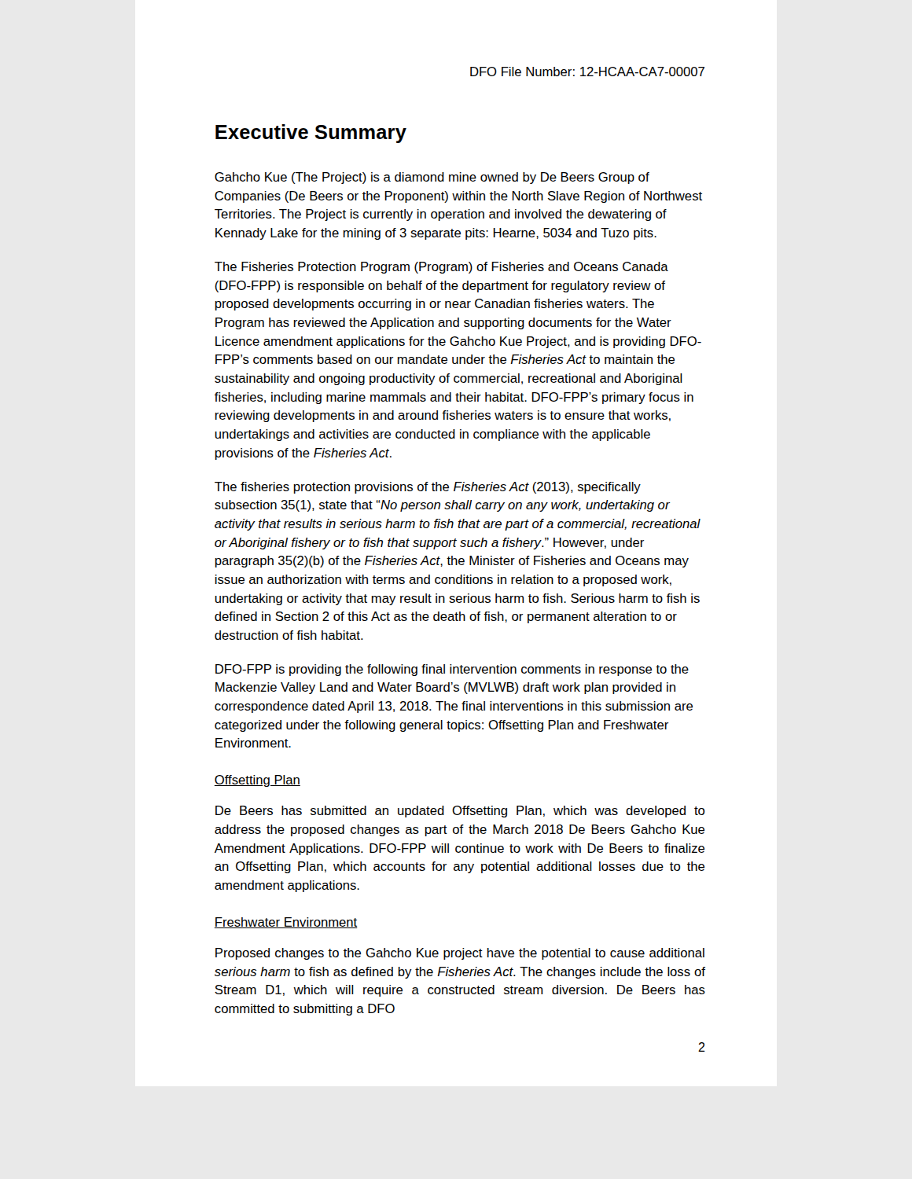DFO File Number: 12-HCAA-CA7-00007
Executive Summary
Gahcho Kue (The Project) is a diamond mine owned by De Beers Group of Companies (De Beers or the Proponent) within the North Slave Region of Northwest Territories. The Project is currently in operation and involved the dewatering of Kennady Lake for the mining of 3 separate pits: Hearne, 5034 and Tuzo pits.
The Fisheries Protection Program (Program) of Fisheries and Oceans Canada (DFO-FPP) is responsible on behalf of the department for regulatory review of proposed developments occurring in or near Canadian fisheries waters. The Program has reviewed the Application and supporting documents for the Water Licence amendment applications for the Gahcho Kue Project, and is providing DFO-FPP’s comments based on our mandate under the Fisheries Act to maintain the sustainability and ongoing productivity of commercial, recreational and Aboriginal fisheries, including marine mammals and their habitat. DFO-FPP’s primary focus in reviewing developments in and around fisheries waters is to ensure that works, undertakings and activities are conducted in compliance with the applicable provisions of the Fisheries Act.
The fisheries protection provisions of the Fisheries Act (2013), specifically subsection 35(1), state that “No person shall carry on any work, undertaking or activity that results in serious harm to fish that are part of a commercial, recreational or Aboriginal fishery or to fish that support such a fishery.” However, under paragraph 35(2)(b) of the Fisheries Act, the Minister of Fisheries and Oceans may issue an authorization with terms and conditions in relation to a proposed work, undertaking or activity that may result in serious harm to fish. Serious harm to fish is defined in Section 2 of this Act as the death of fish, or permanent alteration to or destruction of fish habitat.
DFO-FPP is providing the following final intervention comments in response to the Mackenzie Valley Land and Water Board’s (MVLWB) draft work plan provided in correspondence dated April 13, 2018. The final interventions in this submission are categorized under the following general topics: Offsetting Plan and Freshwater Environment.
Offsetting Plan
De Beers has submitted an updated Offsetting Plan, which was developed to address the proposed changes as part of the March 2018 De Beers Gahcho Kue Amendment Applications. DFO-FPP will continue to work with De Beers to finalize an Offsetting Plan, which accounts for any potential additional losses due to the amendment applications.
Freshwater Environment
Proposed changes to the Gahcho Kue project have the potential to cause additional serious harm to fish as defined by the Fisheries Act. The changes include the loss of Stream D1, which will require a constructed stream diversion. De Beers has committed to submitting a DFO
2